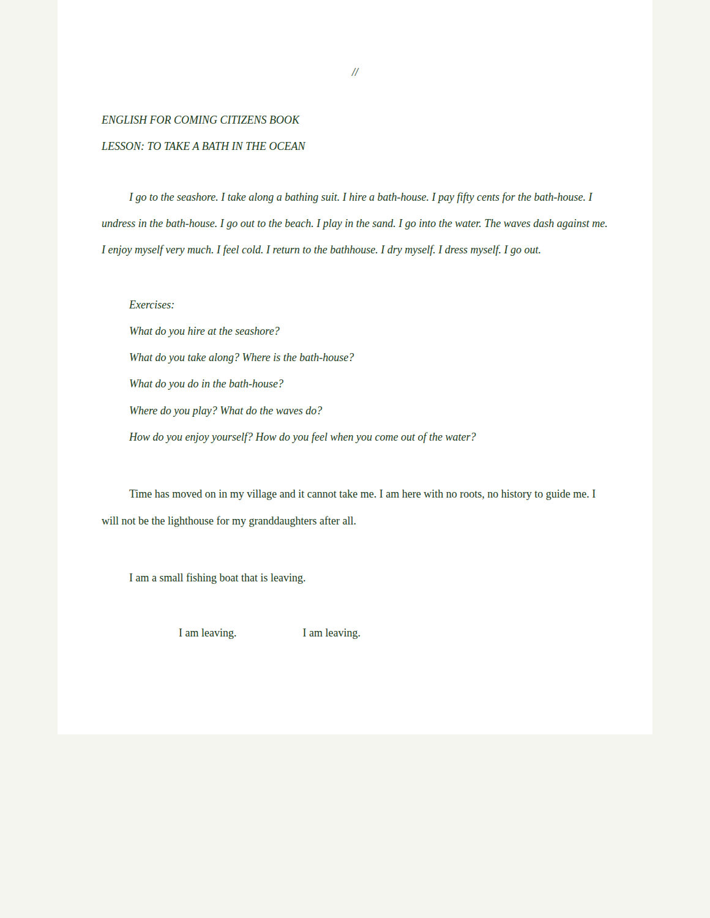//
ENGLISH FOR COMING CITIZENS BOOK
LESSON: TO TAKE A BATH IN THE OCEAN
I go to the seashore. I take along a bathing suit. I hire a bath-house. I pay fifty cents for the bath-house. I undress in the bath-house. I go out to the beach. I play in the sand. I go into the water. The waves dash against me. I enjoy myself very much. I feel cold. I return to the bathhouse. I dry myself. I dress myself. I go out.
Exercises:
What do you hire at the seashore?
What do you take along? Where is the bath-house?
What do you do in the bath-house?
Where do you play? What do the waves do?
How do you enjoy yourself? How do you feel when you come out of the water?
Time has moved on in my village and it cannot take me. I am here with no roots, no history to guide me. I will not be the lighthouse for my granddaughters after all.
I am a small fishing boat that is leaving.
I am leaving. I am leaving.